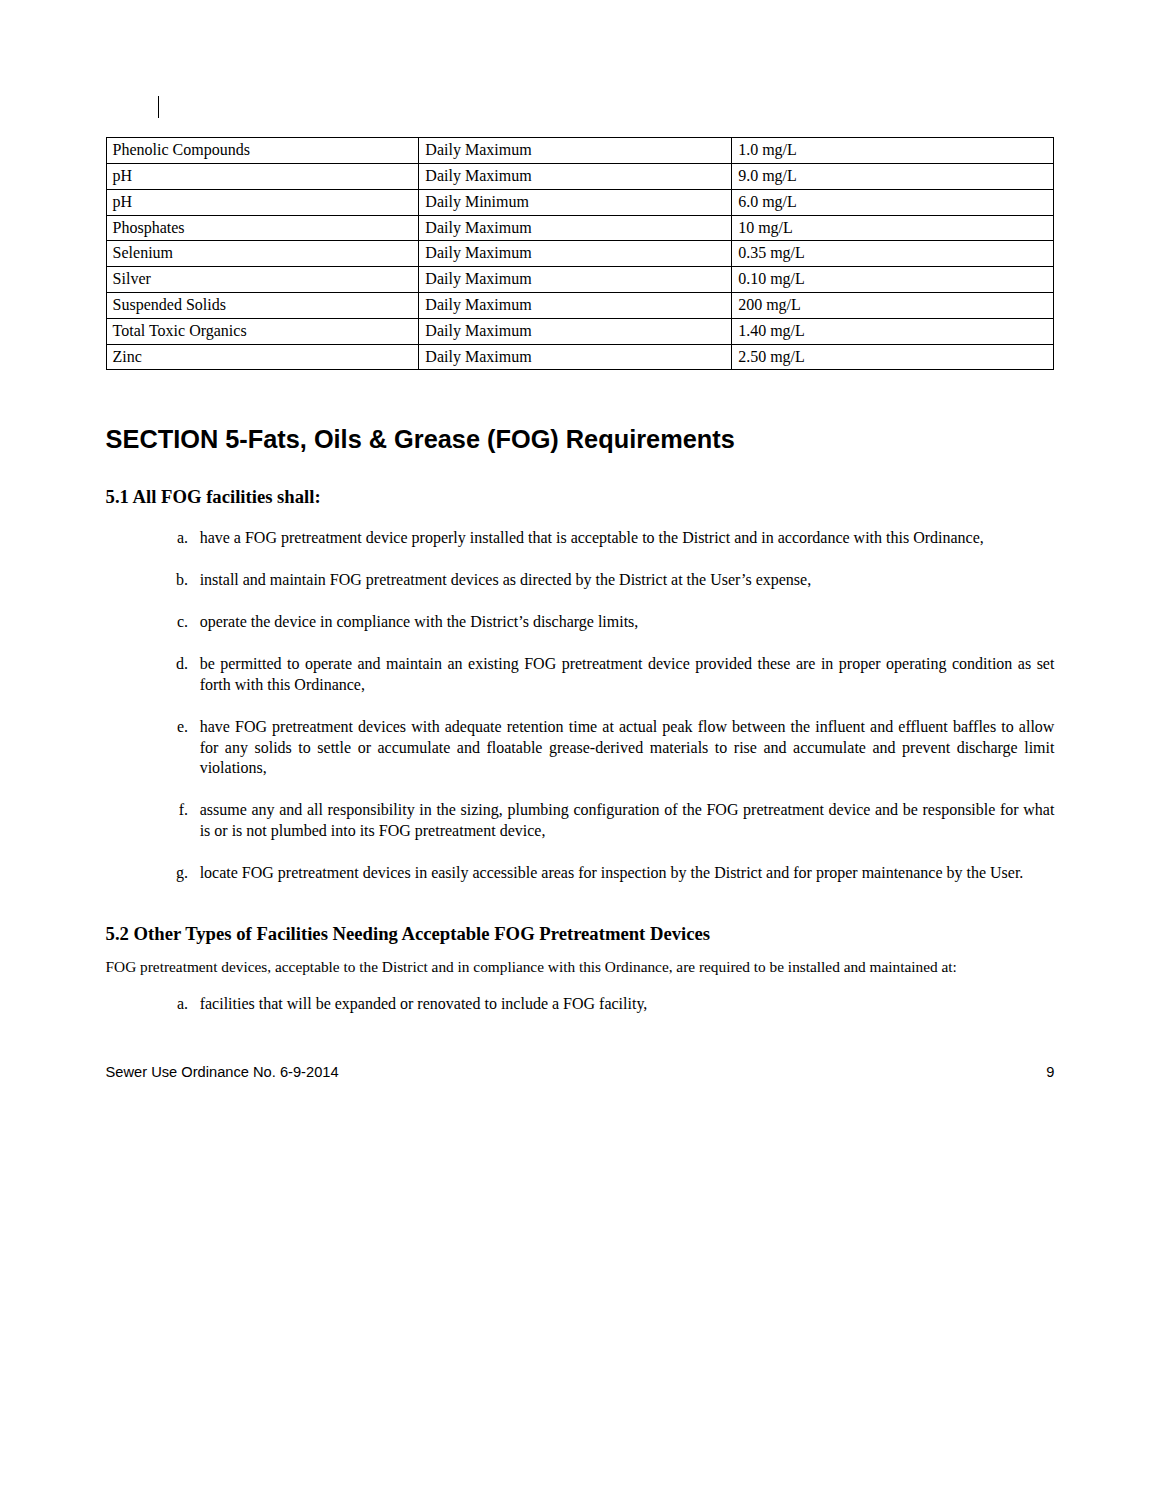| Phenolic Compounds | Daily Maximum | 1.0 mg/L |
| pH | Daily Maximum | 9.0 mg/L |
| pH | Daily Minimum | 6.0 mg/L |
| Phosphates | Daily Maximum | 10 mg/L |
| Selenium | Daily Maximum | 0.35 mg/L |
| Silver | Daily Maximum | 0.10 mg/L |
| Suspended Solids | Daily Maximum | 200 mg/L |
| Total Toxic Organics | Daily Maximum | 1.40 mg/L |
| Zinc | Daily Maximum | 2.50 mg/L |
SECTION 5-Fats, Oils & Grease (FOG) Requirements
5.1 All FOG facilities shall:
have a FOG pretreatment device properly installed that is acceptable to the District and in accordance with this Ordinance,
install and maintain FOG pretreatment devices as directed by the District at the User’s expense,
operate the device in compliance with the District’s discharge limits,
be permitted to operate and maintain an existing FOG pretreatment device provided these are in proper operating condition as set forth with this Ordinance,
have FOG pretreatment devices with adequate retention time at actual peak flow between the influent and effluent baffles to allow for any solids to settle or accumulate and floatable grease-derived materials to rise and accumulate and prevent discharge limit violations,
assume any and all responsibility in the sizing, plumbing configuration of the FOG pretreatment device and be responsible for what is or is not plumbed into its FOG pretreatment device,
locate FOG pretreatment devices in easily accessible areas for inspection by the District and for proper maintenance by the User.
5.2 Other Types of Facilities Needing Acceptable FOG Pretreatment Devices
FOG pretreatment devices, acceptable to the District and in compliance with this Ordinance, are required to be installed and maintained at:
facilities that will be expanded or renovated to include a FOG facility,
Sewer Use Ordinance No. 6-9-2014 9